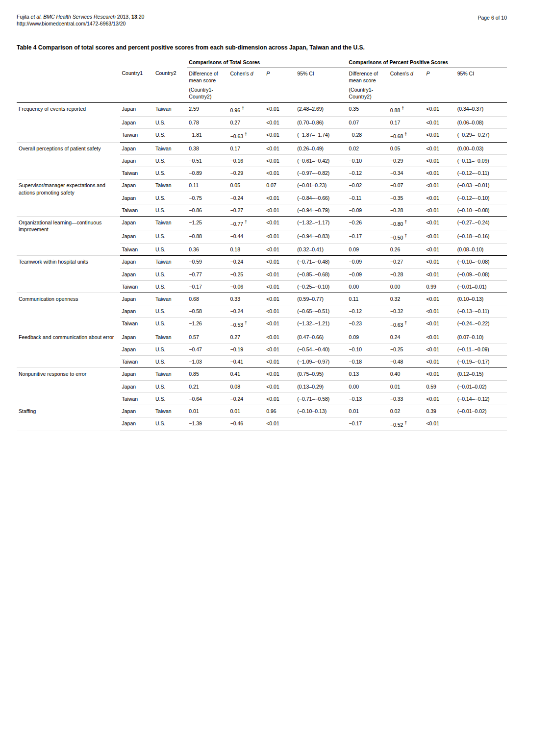Fujita et al. BMC Health Services Research 2013, 13:20
http://www.biomedcentral.com/1472-6963/13/20
Page 6 of 10
Table 4 Comparison of total scores and percent positive scores from each sub-dimension across Japan, Taiwan and the U.S.
| | | | Comparisons of Total Scores | Comparisons of Percent Positive Scores |
| --- | --- | --- | --- | --- |
| | Country1 | Country2 | Difference of mean score | Cohen's d | P | 95% CI | Difference of mean score | Cohen's d | P | 95% CI |
| | | | (Country1-Country2) | | | | (Country1-Country2) | | | |
| Frequency of events reported | Japan | Taiwan | 2.59 | 0.96 † | <0.01 | (2.48–2.69) | 0.35 | 0.88 † | <0.01 | (0.34–0.37) |
| Japan | U.S. | 0.78 | 0.27 | <0.01 | (0.70–0.86) | 0.07 | 0.17 | <0.01 | (0.06–0.08) |
| Taiwan | U.S. | −1.81 | −0.63 † | <0.01 | (−1.87–−1.74) | −0.28 | −0.68 † | <0.01 | (−0.29–−0.27) |
| Overall perceptions of patient safety | Japan | Taiwan | 0.38 | 0.17 | <0.01 | (0.26–0.49) | 0.02 | 0.05 | <0.01 | (0.00–0.03) |
| Japan | U.S. | −0.51 | −0.16 | <0.01 | (−0.61–−0.42) | −0.10 | −0.29 | <0.01 | (−0.11–−0.09) |
| Taiwan | U.S. | −0.89 | −0.29 | <0.01 | (−0.97–−0.82) | −0.12 | −0.34 | <0.01 | (−0.12–−0.11) |
| Supervisor/manager expectations and actions promoting safety | Japan | Taiwan | 0.11 | 0.05 | 0.07 | (−0.01–0.23) | −0.02 | −0.07 | <0.01 | (−0.03–−0.01) |
| Japan | U.S. | −0.75 | −0.24 | <0.01 | (−0.84–−0.66) | −0.11 | −0.35 | <0.01 | (−0.12–−0.10) |
| Taiwan | U.S. | −0.86 | −0.27 | <0.01 | (−0.94–−0.79) | −0.09 | −0.28 | <0.01 | (−0.10–−0.08) |
| Organizational learning—continuous improvement | Japan | Taiwan | −1.25 | −0.77 † | <0.01 | (−1.32–−1.17) | −0.26 | −0.80 † | <0.01 | (−0.27–−0.24) |
| Japan | U.S. | −0.88 | −0.44 | <0.01 | (−0.94–−0.83) | −0.17 | −0.50 † | <0.01 | (−0.18–−0.16) |
| Taiwan | U.S. | 0.36 | 0.18 | <0.01 | (0.32–0.41) | 0.09 | 0.26 | <0.01 | (0.08–0.10) |
| Teamwork within hospital units | Japan | Taiwan | −0.59 | −0.24 | <0.01 | (−0.71–−0.48) | −0.09 | −0.27 | <0.01 | (−0.10–−0.08) |
| Japan | U.S. | −0.77 | −0.25 | <0.01 | (−0.85–−0.68) | −0.09 | −0.28 | <0.01 | (−0.09–−0.08) |
| Taiwan | U.S. | −0.17 | −0.06 | <0.01 | (−0.25–−0.10) | 0.00 | 0.00 | 0.99 | (−0.01–0.01) |
| Communication openness | Japan | Taiwan | 0.68 | 0.33 | <0.01 | (0.59–0.77) | 0.11 | 0.32 | <0.01 | (0.10–0.13) |
| Japan | U.S. | −0.58 | −0.24 | <0.01 | (−0.65–−0.51) | −0.12 | −0.32 | <0.01 | (−0.13–−0.11) |
| Taiwan | U.S. | −1.26 | −0.53 † | <0.01 | (−1.32–−1.21) | −0.23 | −0.63 † | <0.01 | (−0.24–−0.22) |
| Feedback and communication about error | Japan | Taiwan | 0.57 | 0.27 | <0.01 | (0.47–0.66) | 0.09 | 0.24 | <0.01 | (0.07–0.10) |
| Japan | U.S. | −0.47 | −0.19 | <0.01 | (−0.54–−0.40) | −0.10 | −0.25 | <0.01 | (−0.11–−0.09) |
| Taiwan | U.S. | −1.03 | −0.41 | <0.01 | (−1.09–−0.97) | −0.18 | −0.48 | <0.01 | (−0.19–−0.17) |
| Nonpunitive response to error | Japan | Taiwan | 0.85 | 0.41 | <0.01 | (0.75–0.95) | 0.13 | 0.40 | <0.01 | (0.12–0.15) |
| Japan | U.S. | 0.21 | 0.08 | <0.01 | (0.13–0.29) | 0.00 | 0.01 | 0.59 | (−0.01–0.02) |
| Taiwan | U.S. | −0.64 | −0.24 | <0.01 | (−0.71–−0.58) | −0.13 | −0.33 | <0.01 | (−0.14–−0.12) |
| Staffing | Japan | Taiwan | 0.01 | 0.01 | 0.96 | (−0.10–0.13) | 0.01 | 0.02 | 0.39 | (−0.01–0.02) |
| Japan | U.S. | −1.39 | −0.46 | <0.01 | | −0.17 | −0.52 † | <0.01 | |